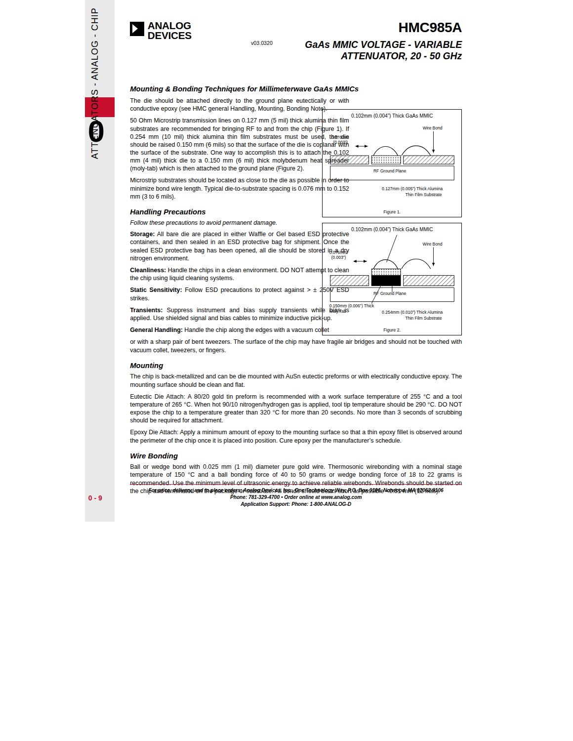0
ATTENUATORS - ANALOG - CHIP
0 - 9
ANALOGDEVICES
HMC985A
v03.0320
GaAs MMIC VOLTAGE - VARIABLE
ATTENUATOR, 20 - 50 GHz
0.102mm (0.004”) Thick GaAs MMIC
Wire Bond 0.076mm (0.003”) RF Ground Plane 0.127mm (0.005”) Thick Alumina Thin Film Substrate
Figure 1.
0.102mm (0.004”) Thick GaAs MMIC
Wire Bond 0.076mm (0.003”) RF Ground Plane 0.150mm (0.006”) Thick Moly Tab 0.254mm (0.010”) Thick Alumina Thin Film Substrate
Figure 2.
Mounting & Bonding Techniques for Millimeterwave GaAs MMICs
The die should be attached directly to the ground plane eutectically or with conductive epoxy (see HMC general Handling, Mounting, Bonding Note).
50 Ohm Microstrip transmission lines on 0.127 mm (5 mil) thick alumina thin film substrates are recommended for bringing RF to and from the chip (Figure 1). If 0.254 mm (10 mil) thick alumina thin film substrates must be used, the die should be raised 0.150 mm (6 mils) so that the surface of the die is coplanar with the surface of the substrate. One way to accomplish this is to attach the 0.102 mm (4 mil) thick die to a 0.150 mm (6 mil) thick molybdenum heat spreader (moly-tab) which is then attached to the ground plane (Figure 2).
Microstrip substrates should be located as close to the die as possible in order to minimize bond wire length. Typical die-to-substrate spacing is 0.076 mm to 0.152 mm (3 to 6 mils).
Handling Precautions
Follow these precautions to avoid permanent damage.
Storage: All bare die are placed in either Waffle or Gel based ESD protective containers, and then sealed in an ESD protective bag for shipment. Once the sealed ESD protective bag has been opened, all die should be stored in a dry nitrogen environment.
Cleanliness: Handle the chips in a clean environment. DO NOT attempt to clean the chip using liquid cleaning systems.
Static Sensitivity: Follow ESD precautions to protect against > ± 250V ESD strikes.
Transients: Suppress instrument and bias supply transients while bias is applied. Use shielded signal and bias cables to minimize inductive pick-up.
General Handling: Handle the chip along the edges with a vacuum collet
or with a sharp pair of bent tweezers. The surface of the chip may have fragile air bridges and should not be touched with vacuum collet, tweezers, or fingers.
Mounting
The chip is back-metallized and can be die mounted with AuSn eutectic preforms or with electrically conductive epoxy. The mounting surface should be clean and flat.
Eutectic Die Attach: A 80/20 gold tin preform is recommended with a work surface temperature of 255 °C and a tool temperature of 265 °C. When hot 90/10 nitrogen/hydrogen gas is applied, tool tip temperature should be 290 °C. DO NOT expose the chip to a temperature greater than 320 °C for more than 20 seconds. No more than 3 seconds of scrubbing should be required for attachment.
Epoxy Die Attach: Apply a minimum amount of epoxy to the mounting surface so that a thin epoxy fillet is observed around the perimeter of the chip once it is placed into position. Cure epoxy per the manufacturer’s schedule.
Wire Bonding
Ball or wedge bond with 0.025 mm (1 mil) diameter pure gold wire. Thermosonic wirebonding with a nominal stage temperature of 150 °C and a ball bonding force of 40 to 50 grams or wedge bonding force of 18 to 22 grams is recommended. Use the minimum level of ultrasonic energy to achieve reliable wirebonds. Wirebonds should be started on the chip and terminated on the package or substrate. All bonds should be as short as possible <0.31 mm (12 mils).
For price, delivery, and to place orders: Analog Devices, Inc., One Technology Way, P.O. Box 9106, Norwood, MA 02062-9106
Phone: 781-329-4700 • Order online at www.analog.com
Application Support: Phone: 1-800-ANALOG-D